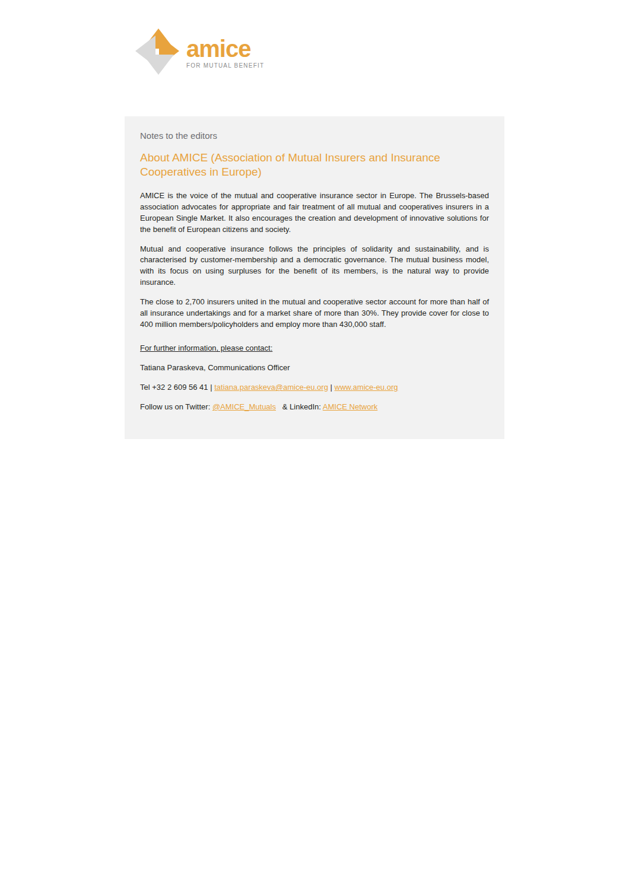amice
FOR MUTUAL BENEFIT
Notes to the editors
About AMICE (Association of Mutual Insurers and Insurance Cooperatives in Europe)
AMICE is the voice of the mutual and cooperative insurance sector in Europe. The Brussels-based association advocates for appropriate and fair treatment of all mutual and cooperatives insurers in a European Single Market. It also encourages the creation and development of innovative solutions for the benefit of European citizens and society.
Mutual and cooperative insurance follows the principles of solidarity and sustainability, and is characterised by customer-membership and a democratic governance. The mutual business model, with its focus on using surpluses for the benefit of its members, is the natural way to provide insurance.
The close to 2,700 insurers united in the mutual and cooperative sector account for more than half of all insurance undertakings and for a market share of more than 30%. They provide cover for close to 400 million members/policyholders and employ more than 430,000 staff.
For further information, please contact:
Tatiana Paraskeva, Communications Officer
Tel +32 2 609 56 41 | tatiana.paraskeva@amice-eu.org | www.amice-eu.org
Follow us on Twitter: @AMICE_Mutuals & LinkedIn: AMICE Network